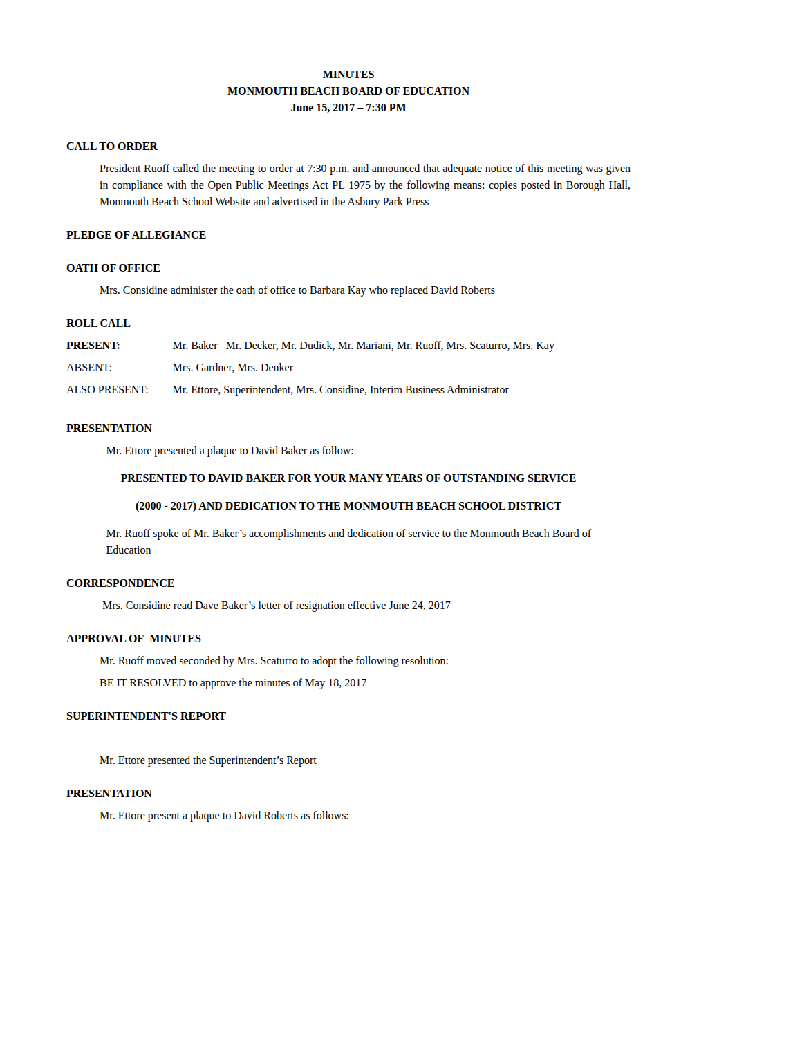MINUTES
MONMOUTH BEACH BOARD OF EDUCATION
June 15, 2017 – 7:30 PM
CALL TO ORDER
President Ruoff called the meeting to order at 7:30 p.m. and announced that adequate notice of this meeting was given in compliance with the Open Public Meetings Act PL 1975 by the following means: copies posted in Borough Hall, Monmouth Beach School Website and advertised in the Asbury Park Press
PLEDGE OF ALLEGIANCE
OATH OF OFFICE
Mrs. Considine administer the oath of office to Barbara Kay who replaced David Roberts
ROLL CALL
| PRESENT: | Mr. Baker Mr. Decker, Mr. Dudick, Mr. Mariani, Mr. Ruoff, Mrs. Scaturro, Mrs. Kay |
| ABSENT: | Mrs. Gardner, Mrs. Denker |
| ALSO PRESENT: | Mr. Ettore, Superintendent, Mrs. Considine, Interim Business Administrator |
PRESENTATION
Mr. Ettore presented a plaque to David Baker as follow:
PRESENTED TO DAVID BAKER FOR YOUR MANY YEARS OF OUTSTANDING SERVICE
(2000 - 2017) AND DEDICATION TO THE MONMOUTH BEACH SCHOOL DISTRICT
Mr. Ruoff spoke of Mr. Baker’s accomplishments and dedication of service to the Monmouth Beach Board of Education
CORRESPONDENCE
Mrs. Considine read Dave Baker’s letter of resignation effective June 24, 2017
APPROVAL OF MINUTES
Mr. Ruoff moved seconded by Mrs. Scaturro to adopt the following resolution:
BE IT RESOLVED to approve the minutes of May 18, 2017
SUPERINTENDENT'S REPORT
Mr. Ettore presented the Superintendent’s Report
PRESENTATION
Mr. Ettore present a plaque to David Roberts as follows: